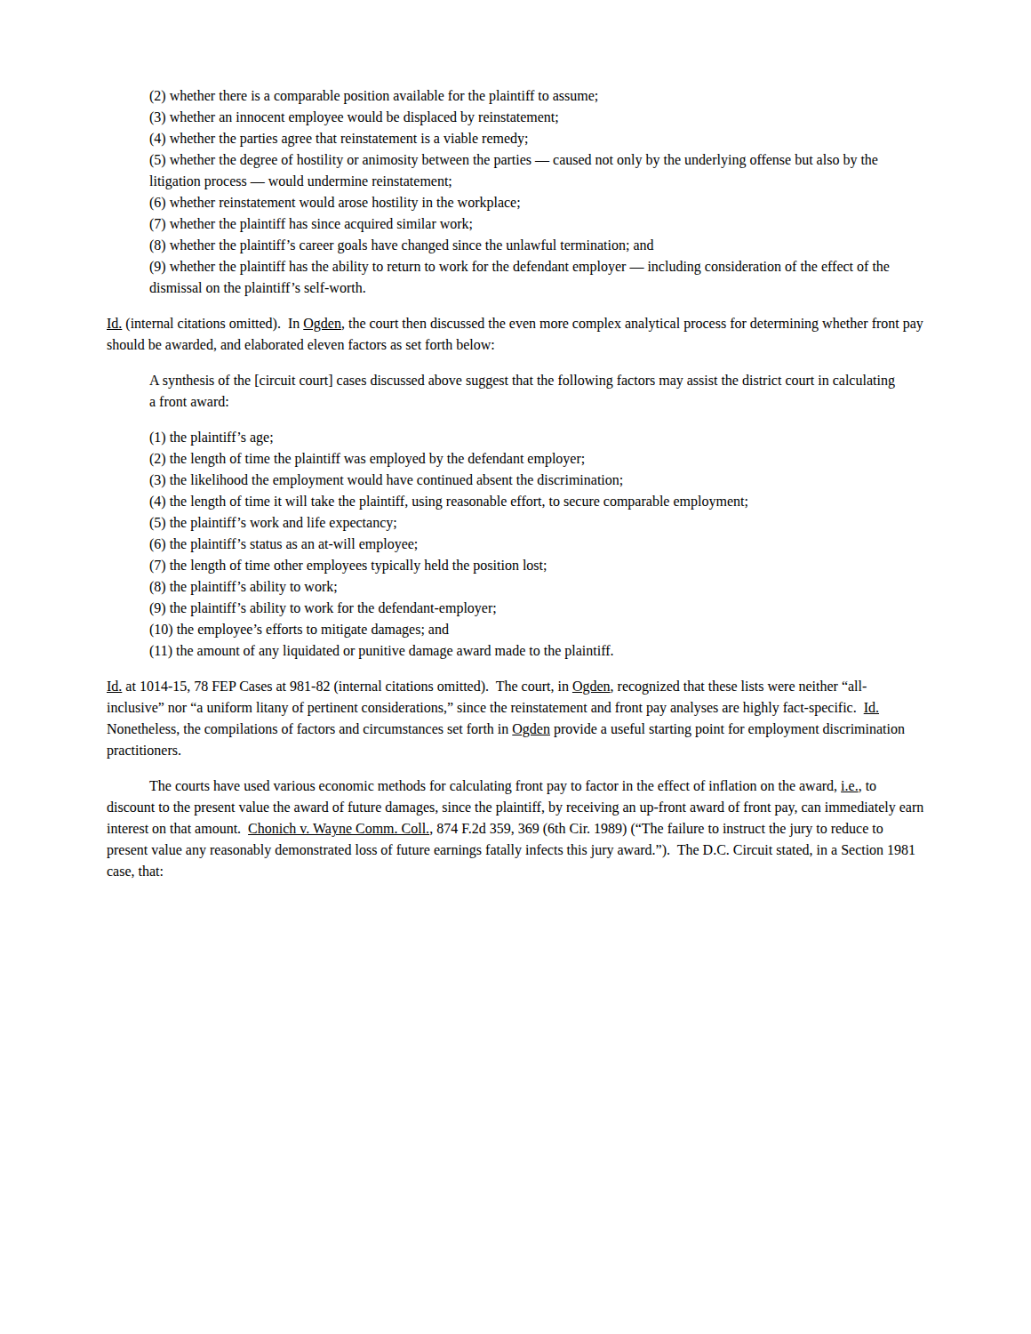(2) whether there is a comparable position available for the plaintiff to assume;
(3) whether an innocent employee would be displaced by reinstatement;
(4) whether the parties agree that reinstatement is a viable remedy;
(5) whether the degree of hostility or animosity between the parties — caused not only by the underlying offense but also by the litigation process — would undermine reinstatement;
(6) whether reinstatement would arose hostility in the workplace;
(7) whether the plaintiff has since acquired similar work;
(8) whether the plaintiff’s career goals have changed since the unlawful termination; and
(9) whether the plaintiff has the ability to return to work for the defendant employer — including consideration of the effect of the dismissal on the plaintiff’s self-worth.
Id. (internal citations omitted). In Ogden, the court then discussed the even more complex analytical process for determining whether front pay should be awarded, and elaborated eleven factors as set forth below:
A synthesis of the [circuit court] cases discussed above suggest that the following factors may assist the district court in calculating a front award:
(1) the plaintiff’s age;
(2) the length of time the plaintiff was employed by the defendant employer;
(3) the likelihood the employment would have continued absent the discrimination;
(4) the length of time it will take the plaintiff, using reasonable effort, to secure comparable employment;
(5) the plaintiff’s work and life expectancy;
(6) the plaintiff’s status as an at-will employee;
(7) the length of time other employees typically held the position lost;
(8) the plaintiff’s ability to work;
(9) the plaintiff’s ability to work for the defendant-employer;
(10) the employee’s efforts to mitigate damages; and
(11) the amount of any liquidated or punitive damage award made to the plaintiff.
Id. at 1014-15, 78 FEP Cases at 981-82 (internal citations omitted). The court, in Ogden, recognized that these lists were neither “all-inclusive” nor “a uniform litany of pertinent considerations,” since the reinstatement and front pay analyses are highly fact-specific. Id. Nonetheless, the compilations of factors and circumstances set forth in Ogden provide a useful starting point for employment discrimination practitioners.
The courts have used various economic methods for calculating front pay to factor in the effect of inflation on the award, i.e., to discount to the present value the award of future damages, since the plaintiff, by receiving an up-front award of front pay, can immediately earn interest on that amount. Chonich v. Wayne Comm. Coll., 874 F.2d 359, 369 (6th Cir. 1989) (“The failure to instruct the jury to reduce to present value any reasonably demonstrated loss of future earnings fatally infects this jury award.”). The D.C. Circuit stated, in a Section 1981 case, that: